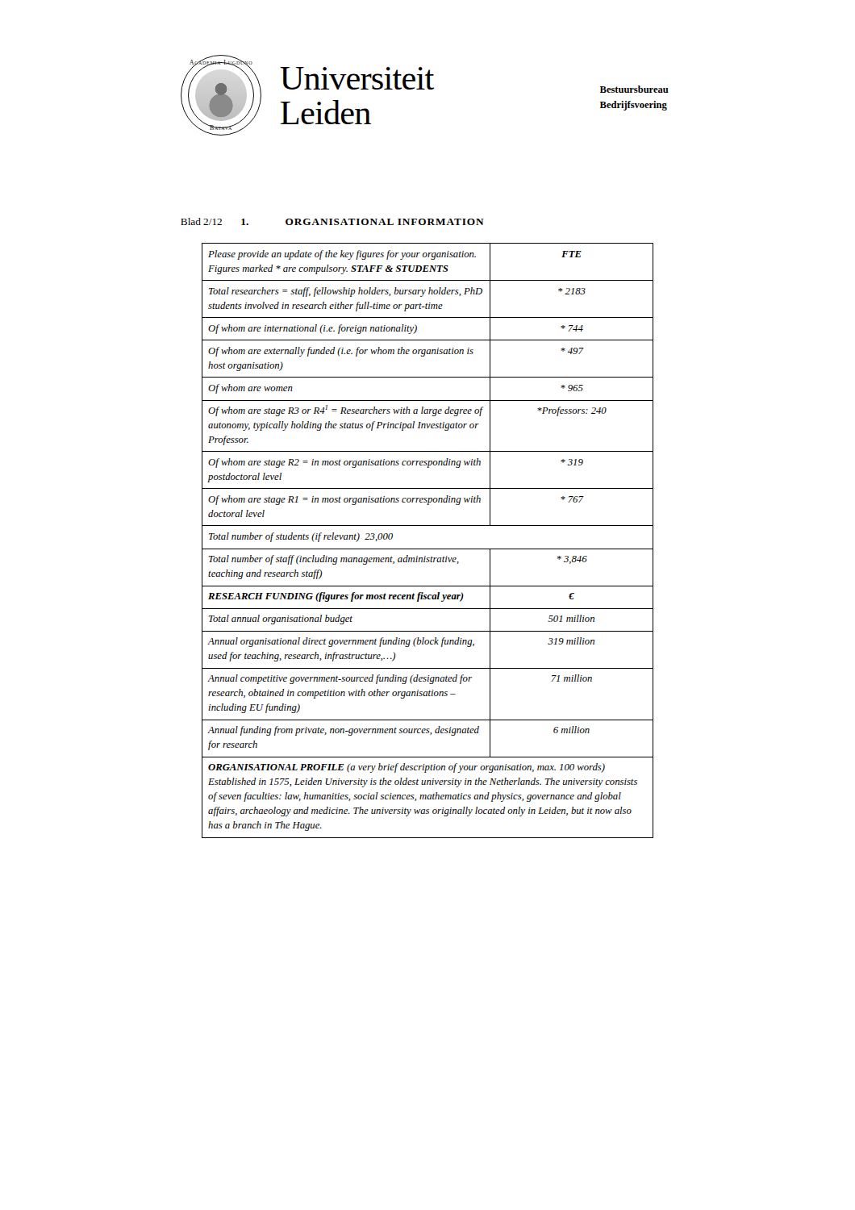Academia Lugduno
Batava
Universiteit Leiden
Bestuursbureau
Bedrijfsvoering
Blad 2/12 1. ORGANISATIONAL INFORMATION
| Please provide an update of the key figures for your organisation. Figures marked * are compulsory. STAFF & STUDENTS | FTE |
| Total researchers = staff, fellowship holders, bursary holders, PhD students involved in research either full-time or part-time | * 2183 |
| Of whom are international (i.e. foreign nationality) | * 744 |
| Of whom are externally funded (i.e. for whom the organisation is host organisation) | * 497 |
| Of whom are women | * 965 |
| Of whom are stage R3 or R4 1 = Researchers with a large degree of autonomy, typically holding the status of Principal Investigator or Professor. | *Professors: 240 |
| Of whom are stage R2 = in most organisations corresponding with postdoctoral level | * 319 |
| Of whom are stage R1 = in most organisations corresponding with doctoral level | * 767 |
| Total number of students (if relevant) 23,000 |
| Total number of staff (including management, administrative, teaching and research staff) | * 3,846 |
| RESEARCH FUNDING (figures for most recent fiscal year) | € |
| Total annual organisational budget | 501 million |
| Annual organisational direct government funding (block funding, used for teaching, research, infrastructure,…) | 319 million |
| Annual competitive government-sourced funding (designated for research, obtained in competition with other organisations – including EU funding) | 71 million |
| Annual funding from private, non-government sources, designated for research | 6 million |
| ORGANISATIONAL PROFILE (a very brief description of your organisation, max. 100 words) Established in 1575, Leiden University is the oldest university in the Netherlands. The university consists of seven faculties: law, humanities, social sciences, mathematics and physics, governance and global affairs, archaeology and medicine. The university was originally located only in Leiden, but it now also has a branch in The Hague. |